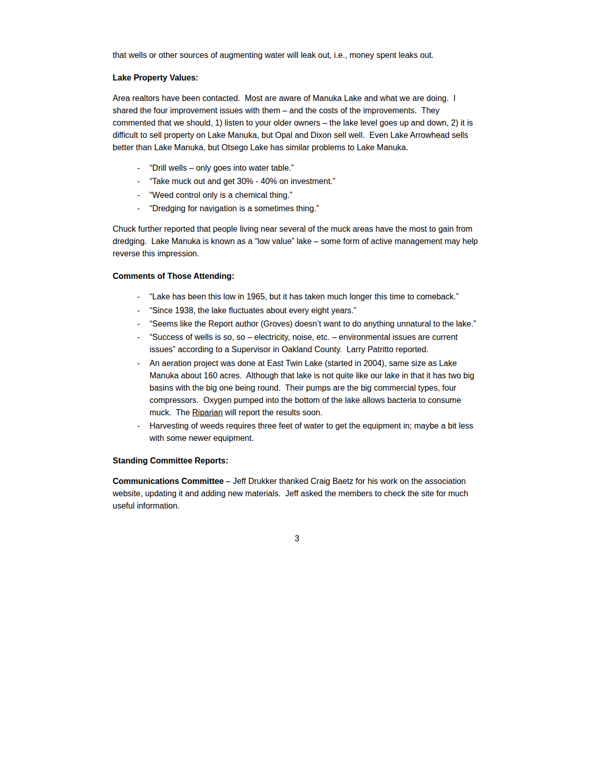that wells or other sources of augmenting water will leak out, i.e., money spent leaks out.
Lake Property Values:
Area realtors have been contacted. Most are aware of Manuka Lake and what we are doing. I shared the four improvement issues with them – and the costs of the improvements. They commented that we should, 1) listen to your older owners – the lake level goes up and down, 2) it is difficult to sell property on Lake Manuka, but Opal and Dixon sell well. Even Lake Arrowhead sells better than Lake Manuka, but Otsego Lake has similar problems to Lake Manuka.
“Drill wells – only goes into water table.”
“Take muck out and get 30% - 40% on investment.”
“Weed control only is a chemical thing.”
“Dredging for navigation is a sometimes thing.”
Chuck further reported that people living near several of the muck areas have the most to gain from dredging. Lake Manuka is known as a “low value” lake – some form of active management may help reverse this impression.
Comments of Those Attending:
“Lake has been this low in 1965, but it has taken much longer this time to comeback.”
“Since 1938, the lake fluctuates about every eight years.”
“Seems like the Report author (Groves) doesn’t want to do anything unnatural to the lake.”
“Success of wells is so, so – electricity, noise, etc. – environmental issues are current issues” according to a Supervisor in Oakland County. Larry Patritto reported.
An aeration project was done at East Twin Lake (started in 2004), same size as Lake Manuka about 160 acres. Although that lake is not quite like our lake in that it has two big basins with the big one being round. Their pumps are the big commercial types, four compressors. Oxygen pumped into the bottom of the lake allows bacteria to consume muck. The Riparian will report the results soon.
Harvesting of weeds requires three feet of water to get the equipment in; maybe a bit less with some newer equipment.
Standing Committee Reports:
Communications Committee – Jeff Drukker thanked Craig Baetz for his work on the association website, updating it and adding new materials. Jeff asked the members to check the site for much useful information.
3